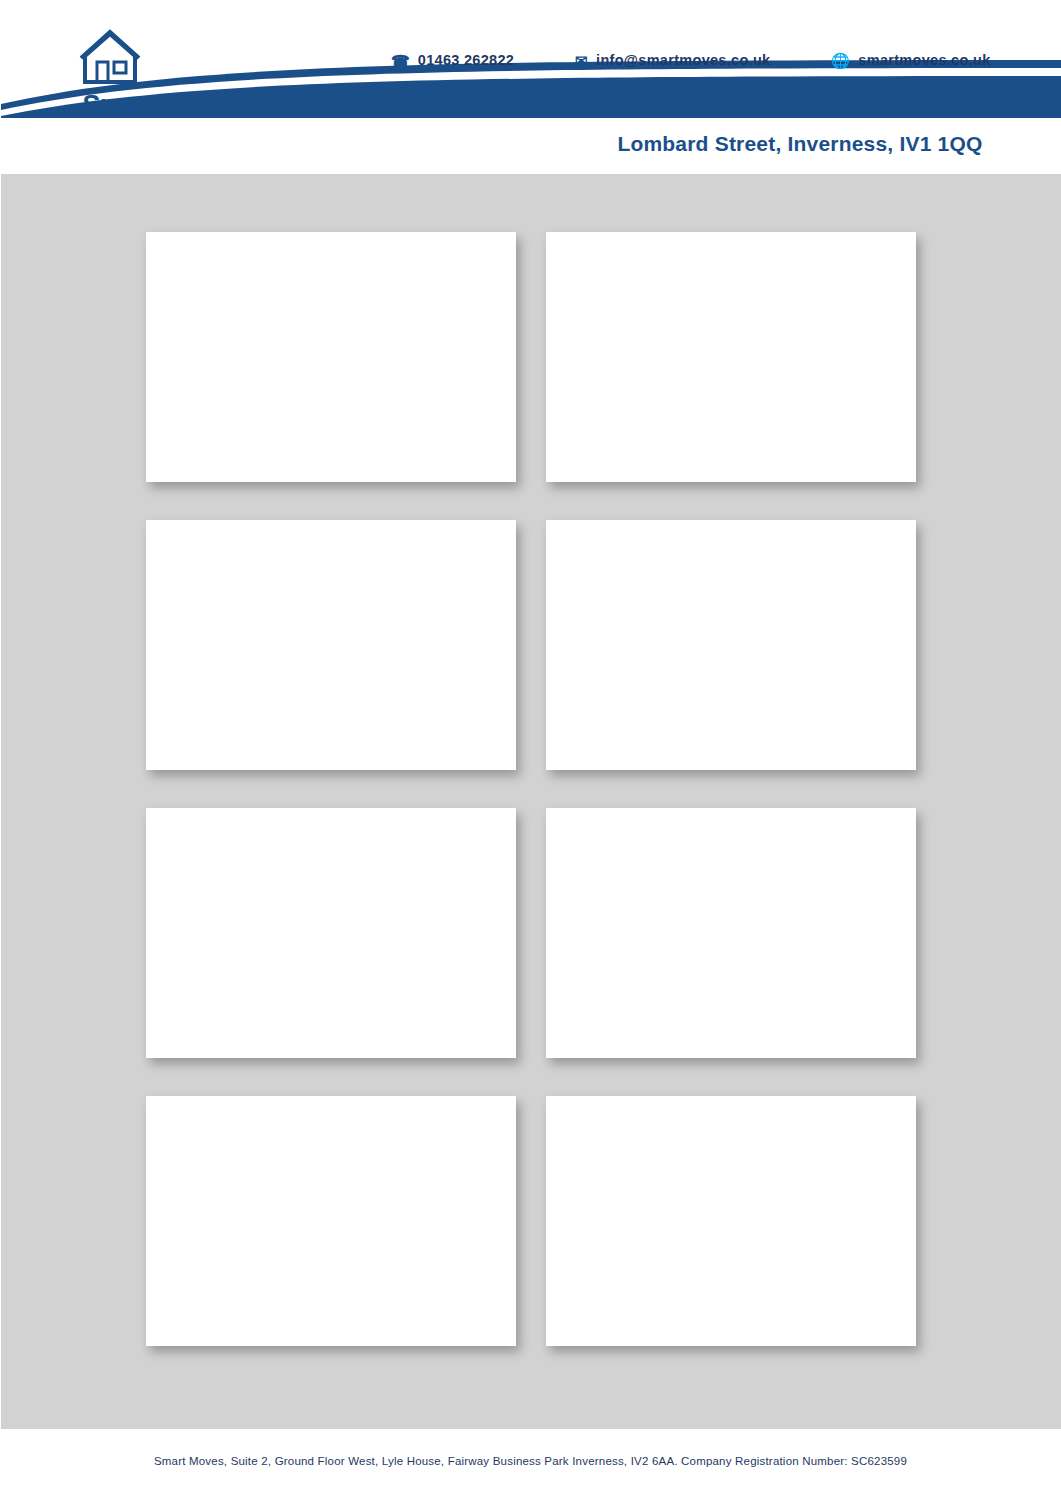SmartMoves
Estate Agency
☎01463 262822 ✉info@smartmoves.co.uk 🌐smartmoves.co.uk
Lombard Street, Inverness, IV1 1QQ
Smart Moves, Suite 2, Ground Floor West, Lyle House, Fairway Business Park Inverness, IV2 6AA. Company Registration Number: SC623599